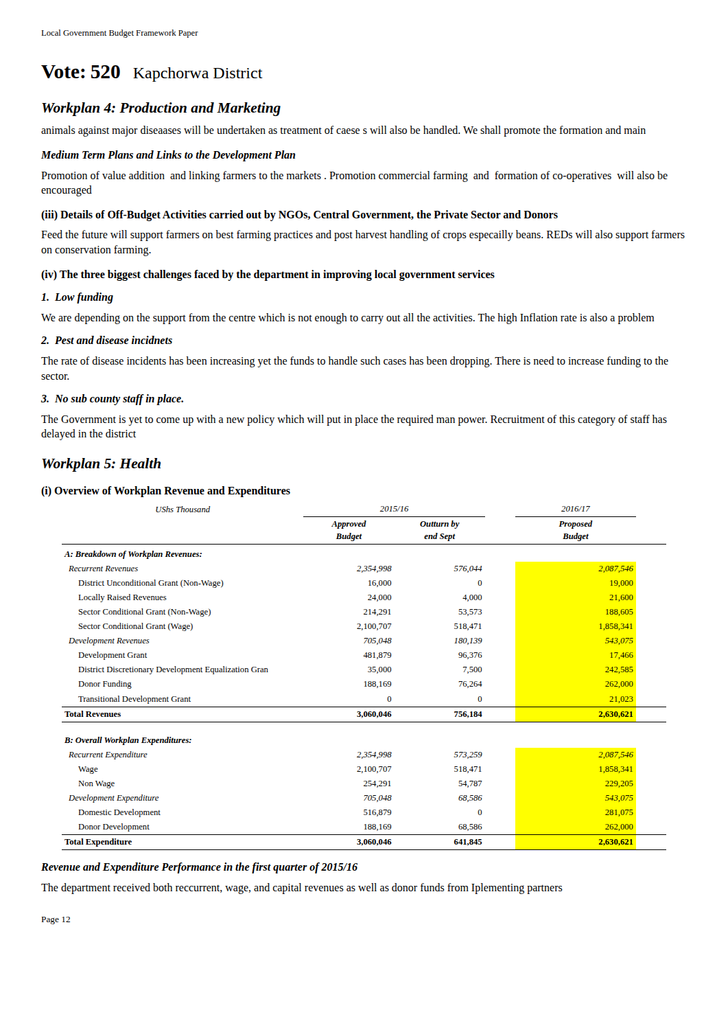Local Government Budget Framework Paper
Vote: 520 Kapchorwa District
Workplan 4: Production and Marketing
animals against major diseaases will be undertaken as treatment of caese s will also be handled. We shall promote the formation and main
Medium Term Plans and Links to the Development Plan
Promotion of value addition and linking farmers to the markets . Promotion commercial farming and formation of co-operatives will also be encouraged
(iii) Details of Off-Budget Activities carried out by NGOs, Central Government, the Private Sector and Donors
Feed the future will support farmers on best farming practices and post harvest handling of crops especailly beans. REDs will also support farmers on conservation farming.
(iv) The three biggest challenges faced by the department in improving local government services
1. Low funding
We are depending on the support from the centre which is not enough to carry out all the activities. The high Inflation rate is also a problem
2. Pest and disease incidnets
The rate of disease incidents has been increasing yet the funds to handle such cases has been dropping. There is need to increase funding to the sector.
3. No sub county staff in place.
The Government is yet to come up with a new policy which will put in place the required man power. Recruitment of this category of staff has delayed in the district
Workplan 5: Health
(i) Overview of Workplan Revenue and Expenditures
| UShs Thousand | 2015/16 | | 2016/17 | |
| --- | --- | --- | --- | --- |
| | Approved Budget | Outturn by end Sept | | Proposed Budget | |
| A: Breakdown of Workplan Revenues: |
| Recurrent Revenues | 2,354,998 | 576,044 | | 2,087,546 | |
| District Unconditional Grant (Non-Wage) | 16,000 | 0 | | 19,000 | |
| Locally Raised Revenues | 24,000 | 4,000 | | 21,600 | |
| Sector Conditional Grant (Non-Wage) | 214,291 | 53,573 | | 188,605 | |
| Sector Conditional Grant (Wage) | 2,100,707 | 518,471 | | 1,858,341 | |
| Development Revenues | 705,048 | 180,139 | | 543,075 | |
| Development Grant | 481,879 | 96,376 | | 17,466 | |
| District Discretionary Development Equalization Gran | 35,000 | 7,500 | | 242,585 | |
| Donor Funding | 188,169 | 76,264 | | 262,000 | |
| Transitional Development Grant | 0 | 0 | | 21,023 | |
| Total Revenues | 3,060,046 | 756,184 | | 2,630,621 | |
| B: Overall Workplan Expenditures: |
| Recurrent Expenditure | 2,354,998 | 573,259 | | 2,087,546 | |
| Wage | 2,100,707 | 518,471 | | 1,858,341 | |
| Non Wage | 254,291 | 54,787 | | 229,205 | |
| Development Expenditure | 705,048 | 68,586 | | 543,075 | |
| Domestic Development | 516,879 | 0 | | 281,075 | |
| Donor Development | 188,169 | 68,586 | | 262,000 | |
| Total Expenditure | 3,060,046 | 641,845 | | 2,630,621 | |
Revenue and Expenditure Performance in the first quarter of 2015/16
The department received both reccurrent, wage, and capital revenues as well as donor funds from Iplementing partners
Page 12